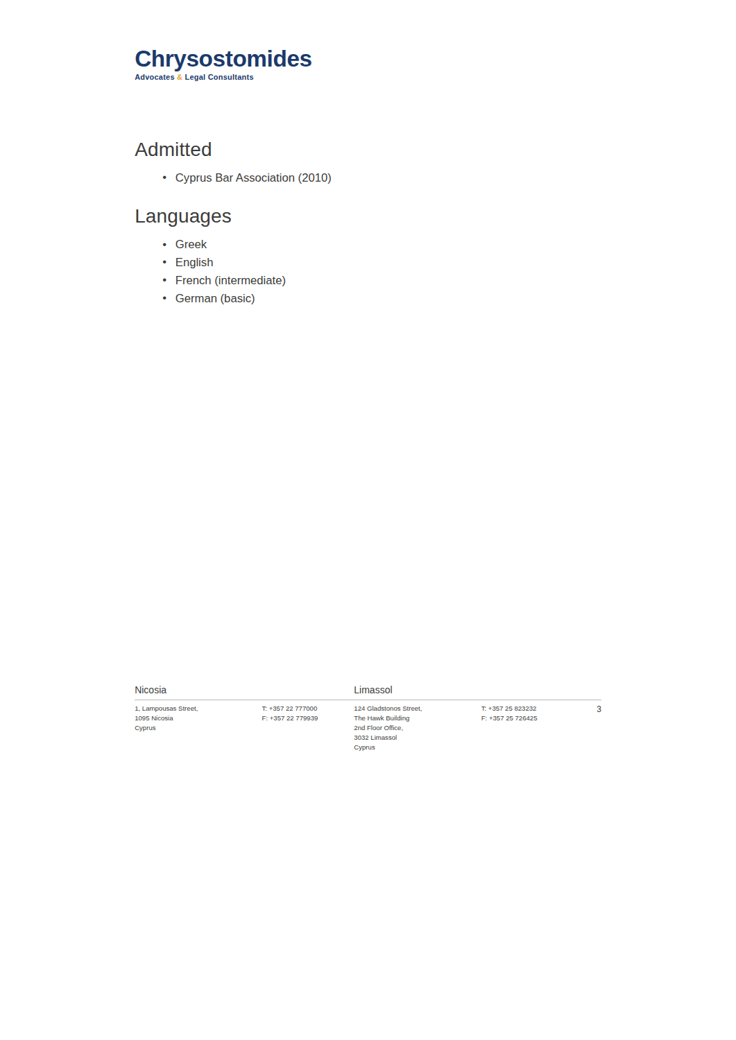Chrysostomides
Advocates & Legal Consultants
Admitted
Cyprus Bar Association (2010)
Languages
Greek
English
French (intermediate)
German (basic)
Nicosia
Limassol
1, Lampousas Street,
1095 Nicosia
Cyprus
T: +357 22 777000
F: +357 22 779939
124 Gladstonos Street,
The Hawk Building
2nd Floor Office,
3032 Limassol
Cyprus
T: +357 25 823232
F: +357 25 726425
3